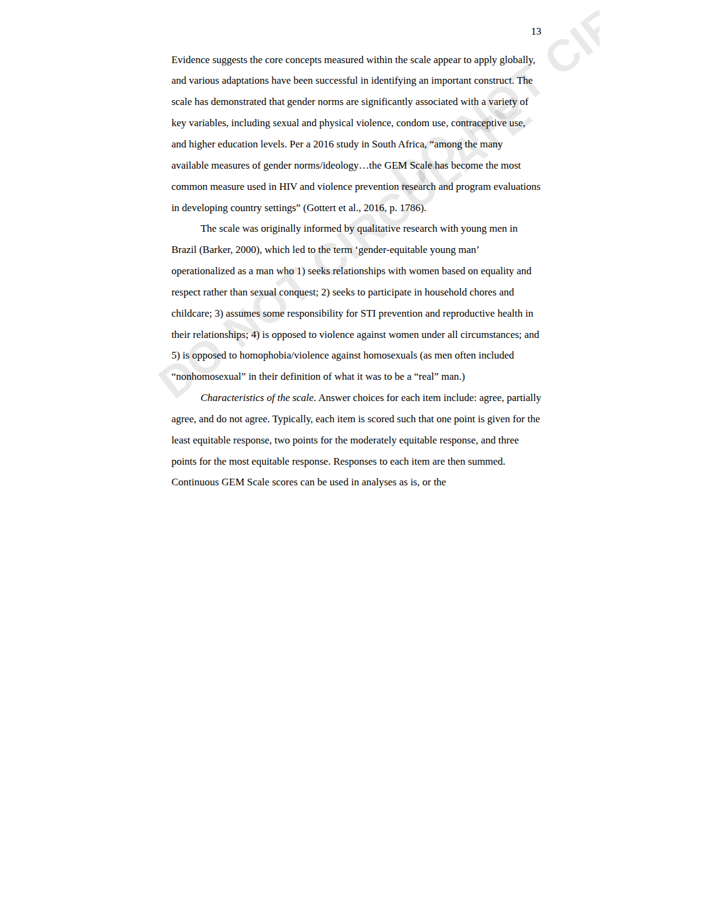13
DO NOT CIRCULATE DO NOT CIRCULATE
Evidence suggests the core concepts measured within the scale appear to apply globally, and various adaptations have been successful in identifying an important construct. The scale has demonstrated that gender norms are significantly associated with a variety of key variables, including sexual and physical violence, condom use, contraceptive use, and higher education levels. Per a 2016 study in South Africa, “among the many available measures of gender norms/ideology…the GEM Scale has become the most common measure used in HIV and violence prevention research and program evaluations in developing country settings” (Gottert et al., 2016, p. 1786).
The scale was originally informed by qualitative research with young men in Brazil (Barker, 2000), which led to the term ‘gender-equitable young man’ operationalized as a man who 1) seeks relationships with women based on equality and respect rather than sexual conquest; 2) seeks to participate in household chores and childcare; 3) assumes some responsibility for STI prevention and reproductive health in their relationships; 4) is opposed to violence against women under all circumstances; and 5) is opposed to homophobia/violence against homosexuals (as men often included “nonhomosexual” in their definition of what it was to be a “real” man.)
Characteristics of the scale. Answer choices for each item include: agree, partially agree, and do not agree. Typically, each item is scored such that one point is given for the least equitable response, two points for the moderately equitable response, and three points for the most equitable response. Responses to each item are then summed. Continuous GEM Scale scores can be used in analyses as is, or the